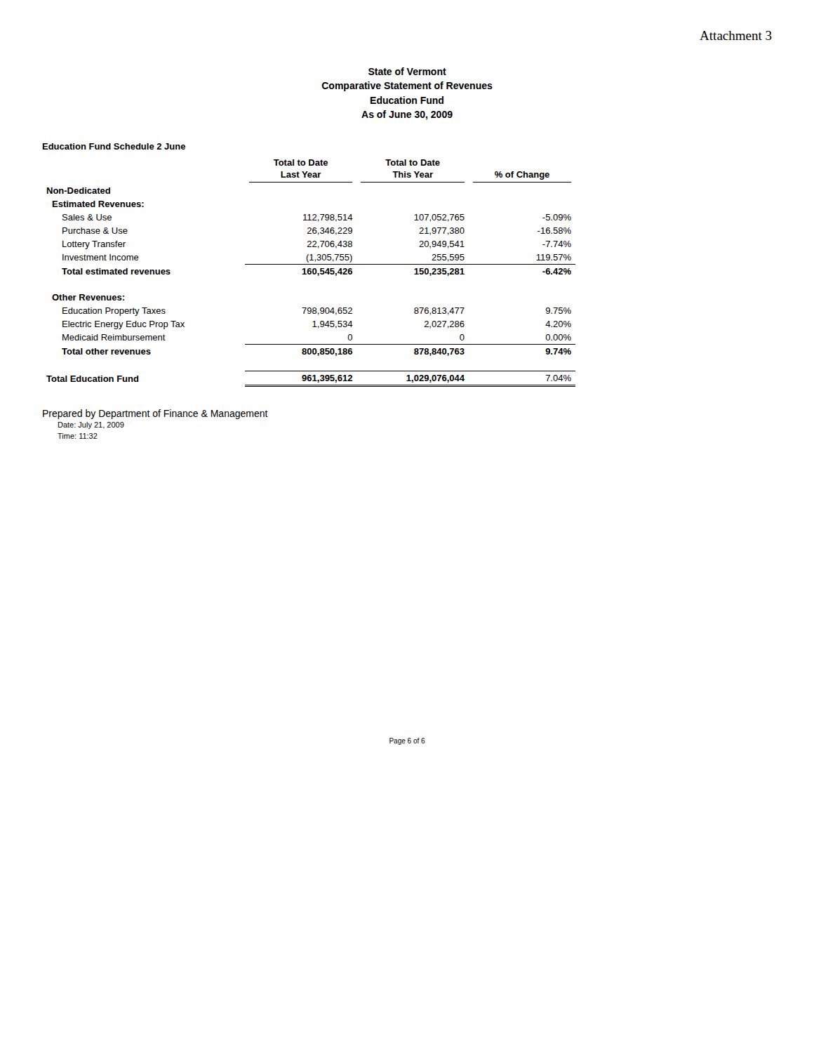Attachment 3
State of Vermont
Comparative Statement of Revenues
Education Fund
As of June 30, 2009
Education Fund Schedule 2 June
| | Total to Date Last Year | Total to Date This Year | % of Change |
| --- | --- | --- | --- |
| Non-Dedicated | | | |
| Estimated Revenues: | | | |
| Sales & Use | 112,798,514 | 107,052,765 | -5.09% |
| Purchase & Use | 26,346,229 | 21,977,380 | -16.58% |
| Lottery Transfer | 22,706,438 | 20,949,541 | -7.74% |
| Investment Income | (1,305,755) | 255,595 | 119.57% |
| Total estimated revenues | 160,545,426 | 150,235,281 | -6.42% |
| Other Revenues: | | | |
| Education Property Taxes | 798,904,652 | 876,813,477 | 9.75% |
| Electric Energy Educ Prop Tax | 1,945,534 | 2,027,286 | 4.20% |
| Medicaid Reimbursement | 0 | 0 | 0.00% |
| Total other revenues | 800,850,186 | 878,840,763 | 9.74% |
| Total Education Fund | 961,395,612 | 1,029,076,044 | 7.04% |
Prepared by Department of Finance & Management
Date: July 21, 2009
Time: 11:32
Page 6 of 6